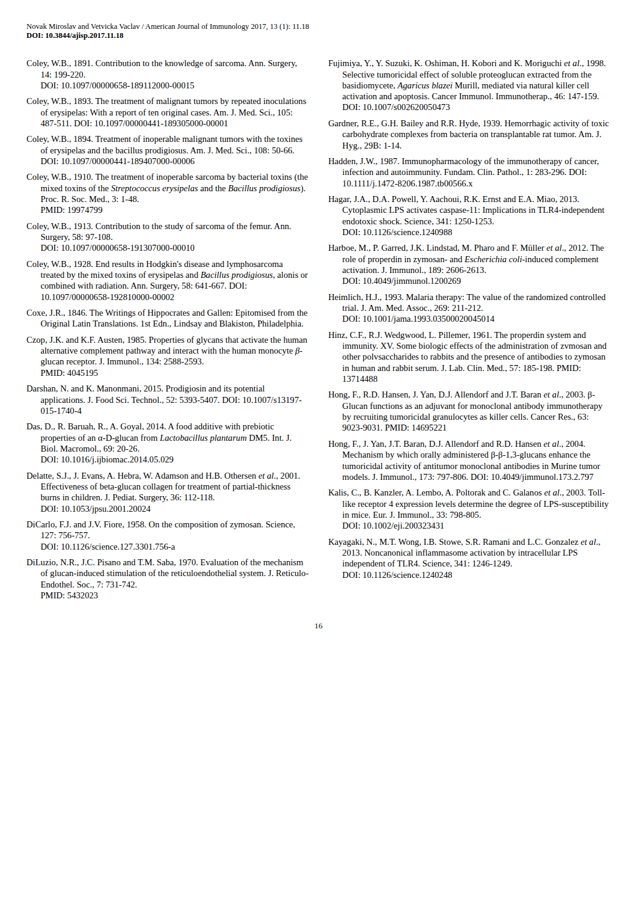Novak Miroslav and Vetvicka Vaclav / American Journal of Immunology 2017, 13 (1): 11.18
DOI: 10.3844/ajisp.2017.11.18
Coley, W.B., 1891. Contribution to the knowledge of sarcoma. Ann. Surgery, 14: 199-220.
DOI: 10.1097/00000658-189112000-00015
Coley, W.B., 1893. The treatment of malignant tumors by repeated inoculations of erysipelas: With a report of ten original cases. Am. J. Med. Sci., 105: 487-511. DOI: 10.1097/00000441-189305000-00001
Coley, W.B., 1894. Treatment of inoperable malignant tumors with the toxines of erysipelas and the bacillus prodigiosus. Am. J. Med. Sci., 108: 50-66. DOI: 10.1097/00000441-189407000-00006
Coley, W.B., 1910. The treatment of inoperable sarcoma by bacterial toxins (the mixed toxins of the Streptococcus erysipelas and the Bacillus prodigiosus). Proc. R. Soc. Med., 3: 1-48.
PMID: 19974799
Coley, W.B., 1913. Contribution to the study of sarcoma of the femur. Ann. Surgery, 58: 97-108.
DOI: 10.1097/00000658-191307000-00010
Coley, W.B., 1928. End results in Hodgkin's disease and lymphosarcoma treated by the mixed toxins of erysipelas and Bacillus prodigiosus, alonis or combined with radiation. Ann. Surgery, 58: 641-667. DOI: 10.1097/00000658-192810000-00002
Coxe, J.R., 1846. The Writings of Hippocrates and Gallen: Epitomised from the Original Latin Translations. 1st Edn., Lindsay and Blakiston, Philadelphia.
Czop, J.K. and K.F. Austen, 1985. Properties of glycans that activate the human alternative complement pathway and interact with the human monocyte β-glucan receptor. J. Immunol., 134: 2588-2593.
PMID: 4045195
Darshan, N. and K. Manonmani, 2015. Prodigiosin and its potential applications. J. Food Sci. Technol., 52: 5393-5407. DOI: 10.1007/s13197-015-1740-4
Das, D., R. Baruah, R., A. Goyal, 2014. A food additive with prebiotic properties of an α-D-glucan from Lactobacillus plantarum DM5. Int. J. Biol. Macromol., 69: 20-26.
DOI: 10.1016/j.ijbiomac.2014.05.029
Delatte, S.J., J. Evans, A. Hebra, W. Adamson and H.B. Othersen et al., 2001. Effectiveness of beta-glucan collagen for treatment of partial-thickness burns in children. J. Pediat. Surgery, 36: 112-118.
DOI: 10.1053/jpsu.2001.20024
DiCarlo, F.J. and J.V. Fiore, 1958. On the composition of zymosan. Science, 127: 756-757.
DOI: 10.1126/science.127.3301.756-a
DiLuzio, N.R., J.C. Pisano and T.M. Saba, 1970. Evaluation of the mechanism of glucan-induced stimulation of the reticuloendothelial system. J. Reticulo-Endothel. Soc., 7: 731-742.
PMID: 5432023
Fujimiya, Y., Y. Suzuki, K. Oshiman, H. Kobori and K. Moriguchi et al., 1998. Selective tumoricidal effect of soluble proteoglucan extracted from the basidiomycete, Agaricus blazei Murill, mediated via natural killer cell activation and apoptosis. Cancer Immunol. Immunotherap., 46: 147-159.
DOI: 10.1007/s002620050473
Gardner, R.E., G.H. Bailey and R.R. Hyde, 1939. Hemorrhagic activity of toxic carbohydrate complexes from bacteria on transplantable rat tumor. Am. J. Hyg., 29B: 1-14.
Hadden, J.W., 1987. Immunopharmacology of the immunotherapy of cancer, infection and autoimmunity. Fundam. Clin. Pathol., 1: 283-296. DOI: 10.1111/j.1472-8206.1987.tb00566.x
Hagar, J.A., D.A. Powell, Y. Aachoui, R.K. Ernst and E.A. Miao, 2013. Cytoplasmic LPS activates caspase-11: Implications in TLR4-independent endotoxic shock. Science, 341: 1250-1253.
DOI: 10.1126/science.1240988
Harboe, M., P. Garred, J.K. Lindstad, M. Pharo and F. Müller et al., 2012. The role of properdin in zymosan- and Escherichia coli-induced complement activation. J. Immunol., 189: 2606-2613.
DOI: 10.4049/jimmunol.1200269
Heimlich, H.J., 1993. Malaria therapy: The value of the randomized controlled trial. J. Am. Med. Assoc., 269: 211-212.
DOI: 10.1001/jama.1993.03500020045014
Hinz, C.F., R.J. Wedgwood, L. Pillemer, 1961. The properdin system and immunity. XV. Some biologic effects of the administration of zvmosan and other polvsaccharides to rabbits and the presence of antibodies to zymosan in human and rabbit serum. J. Lab. Clin. Med., 57: 185-198. PMID: 13714488
Hong, F., R.D. Hansen, J. Yan, D.J. Allendorf and J.T. Baran et al., 2003. β-Glucan functions as an adjuvant for monoclonal antibody immunotherapy by recruiting tumoricidal granulocytes as killer cells. Cancer Res., 63: 9023-9031. PMID: 14695221
Hong, F., J. Yan, J.T. Baran, D.J. Allendorf and R.D. Hansen et al., 2004. Mechanism by which orally administered β-β-1,3-glucans enhance the tumoricidal activity of antitumor monoclonal antibodies in Murine tumor models. J. Immunol., 173: 797-806. DOI: 10.4049/jimmunol.173.2.797
Kalis, C., B. Kanzler, A. Lembo, A. Poltorak and C. Galanos et al., 2003. Toll-like receptor 4 expression levels determine the degree of LPS-susceptibility in mice. Eur. J. Immunol., 33: 798-805.
DOI: 10.1002/eji.200323431
Kayagaki, N., M.T. Wong, I.B. Stowe, S.R. Ramani and L.C. Gonzalez et al., 2013. Noncanonical inflammasome activation by intracellular LPS independent of TLR4. Science, 341: 1246-1249.
DOI: 10.1126/science.1240248
16